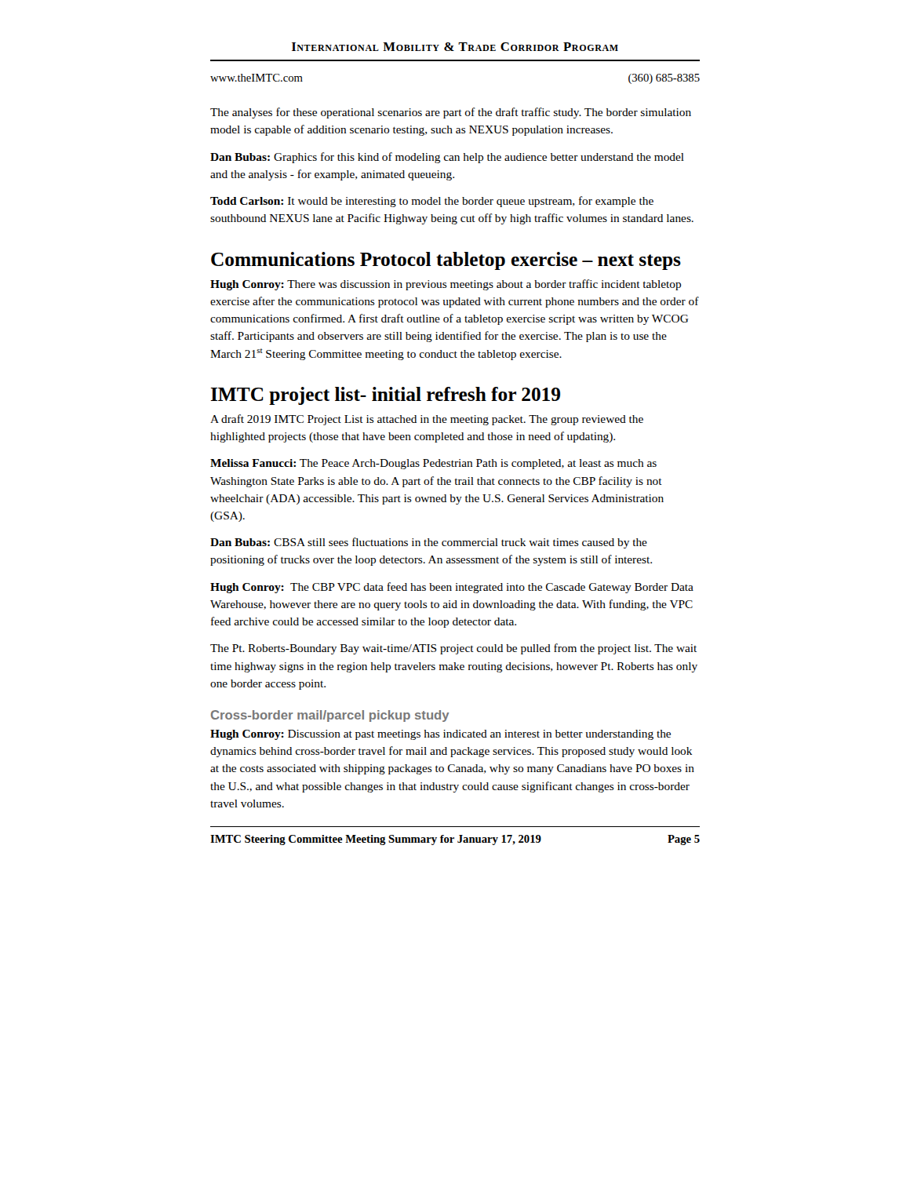International Mobility & Trade Corridor Program
www.theIMTC.com (360) 685-8385
The analyses for these operational scenarios are part of the draft traffic study. The border simulation model is capable of addition scenario testing, such as NEXUS population increases.
Dan Bubas: Graphics for this kind of modeling can help the audience better understand the model and the analysis - for example, animated queueing.
Todd Carlson: It would be interesting to model the border queue upstream, for example the southbound NEXUS lane at Pacific Highway being cut off by high traffic volumes in standard lanes.
Communications Protocol tabletop exercise – next steps
Hugh Conroy: There was discussion in previous meetings about a border traffic incident tabletop exercise after the communications protocol was updated with current phone numbers and the order of communications confirmed. A first draft outline of a tabletop exercise script was written by WCOG staff. Participants and observers are still being identified for the exercise. The plan is to use the March 21st Steering Committee meeting to conduct the tabletop exercise.
IMTC project list- initial refresh for 2019
A draft 2019 IMTC Project List is attached in the meeting packet. The group reviewed the highlighted projects (those that have been completed and those in need of updating).
Melissa Fanucci: The Peace Arch-Douglas Pedestrian Path is completed, at least as much as Washington State Parks is able to do. A part of the trail that connects to the CBP facility is not wheelchair (ADA) accessible. This part is owned by the U.S. General Services Administration (GSA).
Dan Bubas: CBSA still sees fluctuations in the commercial truck wait times caused by the positioning of trucks over the loop detectors. An assessment of the system is still of interest.
Hugh Conroy: The CBP VPC data feed has been integrated into the Cascade Gateway Border Data Warehouse, however there are no query tools to aid in downloading the data. With funding, the VPC feed archive could be accessed similar to the loop detector data.
The Pt. Roberts-Boundary Bay wait-time/ATIS project could be pulled from the project list. The wait time highway signs in the region help travelers make routing decisions, however Pt. Roberts has only one border access point.
Cross-border mail/parcel pickup study
Hugh Conroy: Discussion at past meetings has indicated an interest in better understanding the dynamics behind cross-border travel for mail and package services. This proposed study would look at the costs associated with shipping packages to Canada, why so many Canadians have PO boxes in the U.S., and what possible changes in that industry could cause significant changes in cross-border travel volumes.
IMTC Steering Committee Meeting Summary for January 17, 2019 Page 5